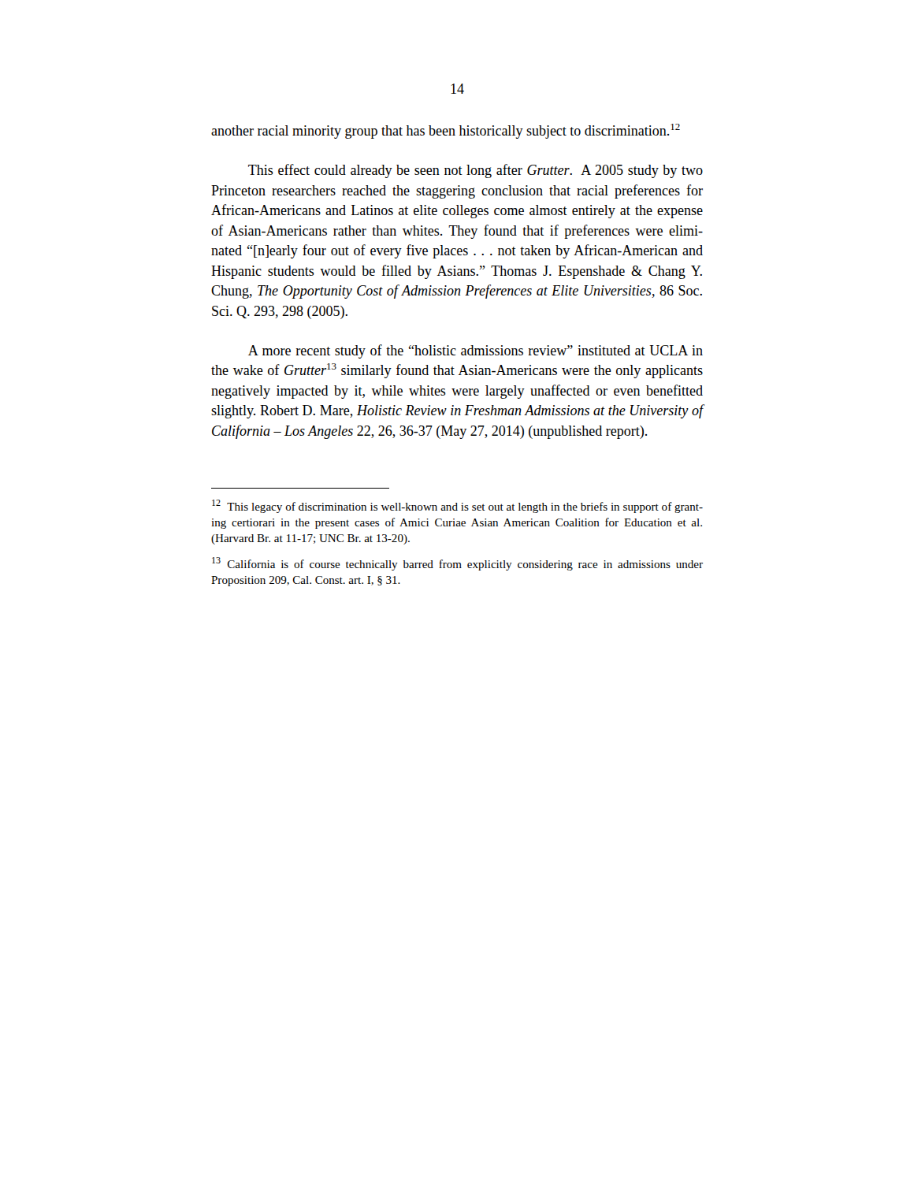14
another racial minority group that has been historically subject to discrimination.12
This effect could already be seen not long after Grutter. A 2005 study by two Princeton researchers reached the staggering conclusion that racial preferences for African-Americans and Latinos at elite colleges come almost entirely at the expense of Asian-Americans rather than whites. They found that if preferences were eliminated “[n]early four out of every five places . . . not taken by African-American and Hispanic students would be filled by Asians.” Thomas J. Espenshade & Chang Y. Chung, The Opportunity Cost of Admission Preferences at Elite Universities, 86 Soc. Sci. Q. 293, 298 (2005).
A more recent study of the “holistic admissions review” instituted at UCLA in the wake of Grutter13 similarly found that Asian-Americans were the only applicants negatively impacted by it, while whites were largely unaffected or even benefitted slightly. Robert D. Mare, Holistic Review in Freshman Admissions at the University of California – Los Angeles 22, 26, 36-37 (May 27, 2014) (unpublished report).
12 This legacy of discrimination is well-known and is set out at length in the briefs in support of granting certiorari in the present cases of Amici Curiae Asian American Coalition for Education et al. (Harvard Br. at 11-17; UNC Br. at 13-20).
13 California is of course technically barred from explicitly considering race in admissions under Proposition 209, Cal. Const. art. I, § 31.